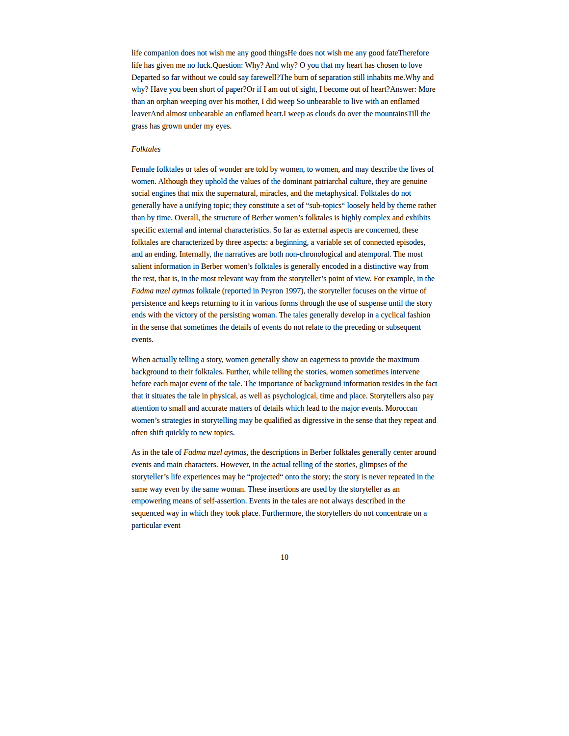life companion does not wish me any good thingsHe does not wish me any good fateTherefore life has given me no luck.Question: Why? And why? O you that my heart has chosen to love Departed so far without we could say farewell?The burn of separation still inhabits me.Why and why? Have you been short of paper?Or if I am out of sight, I become out of heart?Answer: More than an orphan weeping over his mother, I did weep So unbearable to live with an enflamed leaverAnd almost unbearable an enflamed heart.I weep as clouds do over the mountainsTill the grass has grown under my eyes.
Folktales
Female folktales or tales of wonder are told by women, to women, and may describe the lives of women. Although they uphold the values of the dominant patriarchal culture, they are genuine social engines that mix the supernatural, miracles, and the metaphysical. Folktales do not generally have a unifying topic; they constitute a set of “sub-topics“ loosely held by theme rather than by time. Overall, the structure of Berber women’s folktales is highly complex and exhibits specific external and internal characteristics. So far as external aspects are concerned, these folktales are characterized by three aspects: a beginning, a variable set of connected episodes, and an ending. Internally, the narratives are both non-chronological and atemporal. The most salient information in Berber women’s folktales is generally encoded in a distinctive way from the rest, that is, in the most relevant way from the storyteller’s point of view. For example, in the Fadma mzel aytmas folktale (reported in Peyron 1997), the storyteller focuses on the virtue of persistence and keeps returning to it in various forms through the use of suspense until the story ends with the victory of the persisting woman. The tales generally develop in a cyclical fashion in the sense that sometimes the details of events do not relate to the preceding or subsequent events.
When actually telling a story, women generally show an eagerness to provide the maximum background to their folktales. Further, while telling the stories, women sometimes intervene before each major event of the tale. The importance of background information resides in the fact that it situates the tale in physical, as well as psychological, time and place. Storytellers also pay attention to small and accurate matters of details which lead to the major events. Moroccan women’s strategies in storytelling may be qualified as digressive in the sense that they repeat and often shift quickly to new topics.
As in the tale of Fadma mzel aytmas, the descriptions in Berber folktales generally center around events and main characters. However, in the actual telling of the stories, glimpses of the storyteller’s life experiences may be “projected“ onto the story; the story is never repeated in the same way even by the same woman. These insertions are used by the storyteller as an empowering means of self-assertion. Events in the tales are not always described in the sequenced way in which they took place. Furthermore, the storytellers do not concentrate on a particular event
10